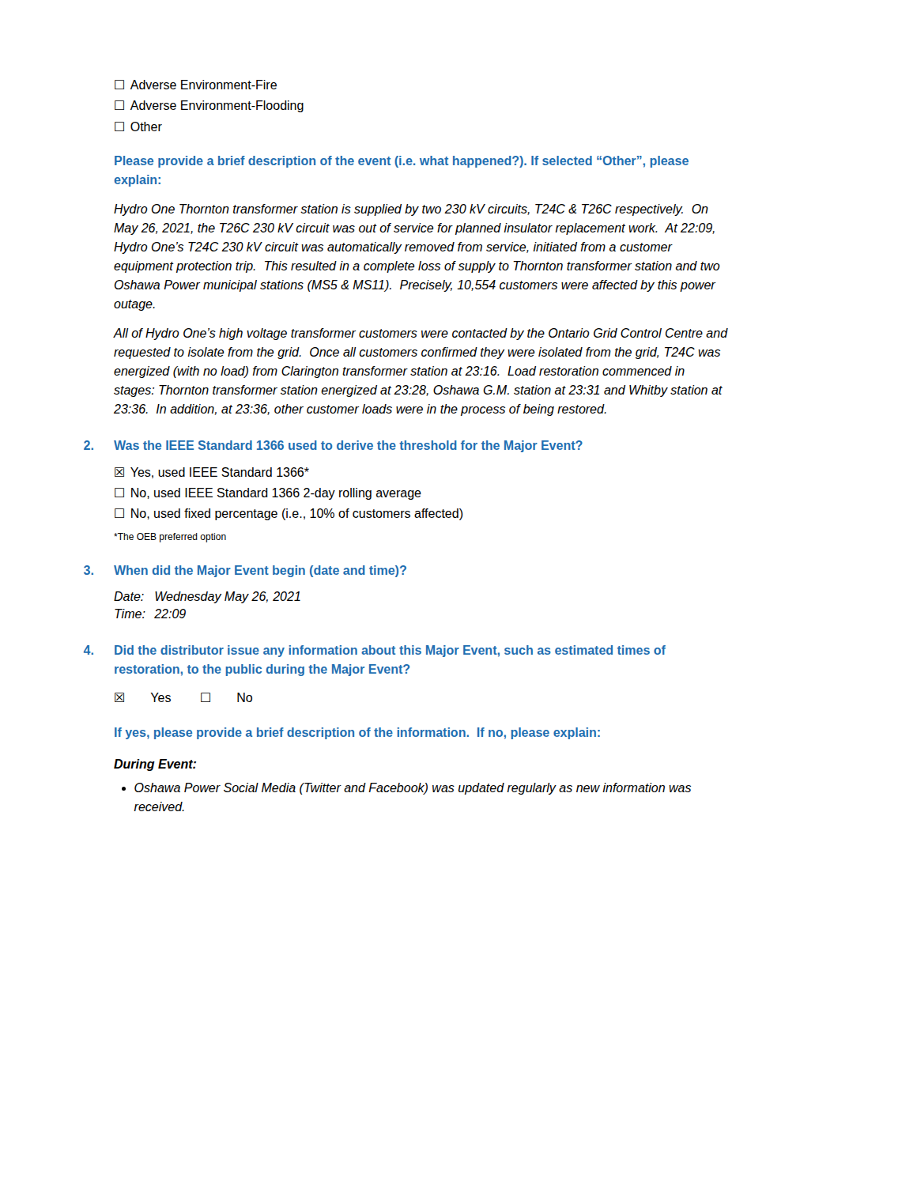☐Adverse Environment-Fire
☐Adverse Environment-Flooding
☐Other
Please provide a brief description of the event (i.e. what happened?). If selected “Other”, please explain:
Hydro One Thornton transformer station is supplied by two 230 kV circuits, T24C & T26C respectively. On May 26, 2021, the T26C 230 kV circuit was out of service for planned insulator replacement work. At 22:09, Hydro One’s T24C 230 kV circuit was automatically removed from service, initiated from a customer equipment protection trip. This resulted in a complete loss of supply to Thornton transformer station and two Oshawa Power municipal stations (MS5 & MS11). Precisely, 10,554 customers were affected by this power outage.
All of Hydro One’s high voltage transformer customers were contacted by the Ontario Grid Control Centre and requested to isolate from the grid. Once all customers confirmed they were isolated from the grid, T24C was energized (with no load) from Clarington transformer station at 23:16. Load restoration commenced in stages: Thornton transformer station energized at 23:28, Oshawa G.M. station at 23:31 and Whitby station at 23:36. In addition, at 23:36, other customer loads were in the process of being restored.
2. Was the IEEE Standard 1366 used to derive the threshold for the Major Event?
☒Yes, used IEEE Standard 1366*
☐No, used IEEE Standard 1366 2-day rolling average
☐No, used fixed percentage (i.e., 10% of customers affected)
*The OEB preferred option
3. When did the Major Event begin (date and time)?
Date: Wednesday May 26, 2021
Time: 22:09
4. Did the distributor issue any information about this Major Event, such as estimated times of restoration, to the public during the Major Event?
☒Yes ☐No
If yes, please provide a brief description of the information. If no, please explain:
During Event:
Oshawa Power Social Media (Twitter and Facebook) was updated regularly as new information was received.